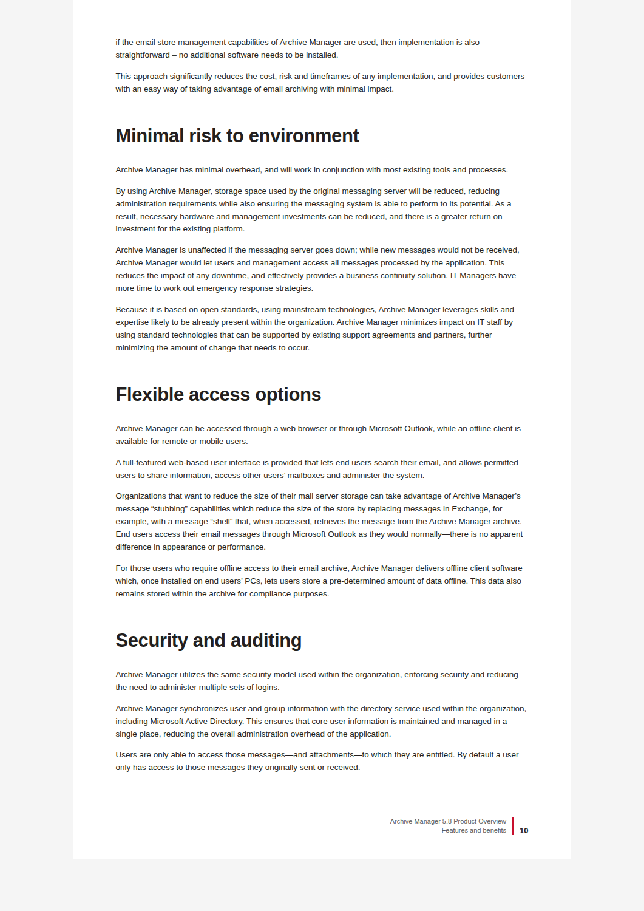if the email store management capabilities of Archive Manager are used, then implementation is also straightforward – no additional software needs to be installed.
This approach significantly reduces the cost, risk and timeframes of any implementation, and provides customers with an easy way of taking advantage of email archiving with minimal impact.
Minimal risk to environment
Archive Manager has minimal overhead, and will work in conjunction with most existing tools and processes.
By using Archive Manager, storage space used by the original messaging server will be reduced, reducing administration requirements while also ensuring the messaging system is able to perform to its potential. As a result, necessary hardware and management investments can be reduced, and there is a greater return on investment for the existing platform.
Archive Manager is unaffected if the messaging server goes down; while new messages would not be received, Archive Manager would let users and management access all messages processed by the application. This reduces the impact of any downtime, and effectively provides a business continuity solution. IT Managers have more time to work out emergency response strategies.
Because it is based on open standards, using mainstream technologies, Archive Manager leverages skills and expertise likely to be already present within the organization. Archive Manager minimizes impact on IT staff by using standard technologies that can be supported by existing support agreements and partners, further minimizing the amount of change that needs to occur.
Flexible access options
Archive Manager can be accessed through a web browser or through Microsoft Outlook, while an offline client is available for remote or mobile users.
A full-featured web-based user interface is provided that lets end users search their email, and allows permitted users to share information, access other users’ mailboxes and administer the system.
Organizations that want to reduce the size of their mail server storage can take advantage of Archive Manager’s message “stubbing” capabilities which reduce the size of the store by replacing messages in Exchange, for example, with a message “shell” that, when accessed, retrieves the message from the Archive Manager archive. End users access their email messages through Microsoft Outlook as they would normally—there is no apparent difference in appearance or performance.
For those users who require offline access to their email archive, Archive Manager delivers offline client software which, once installed on end users’ PCs, lets users store a pre-determined amount of data offline. This data also remains stored within the archive for compliance purposes.
Security and auditing
Archive Manager utilizes the same security model used within the organization, enforcing security and reducing the need to administer multiple sets of logins.
Archive Manager synchronizes user and group information with the directory service used within the organization, including Microsoft Active Directory. This ensures that core user information is maintained and managed in a single place, reducing the overall administration overhead of the application.
Users are only able to access those messages—and attachments—to which they are entitled. By default a user only has access to those messages they originally sent or received.
Archive Manager 5.8 Product Overview
Features and benefits
10